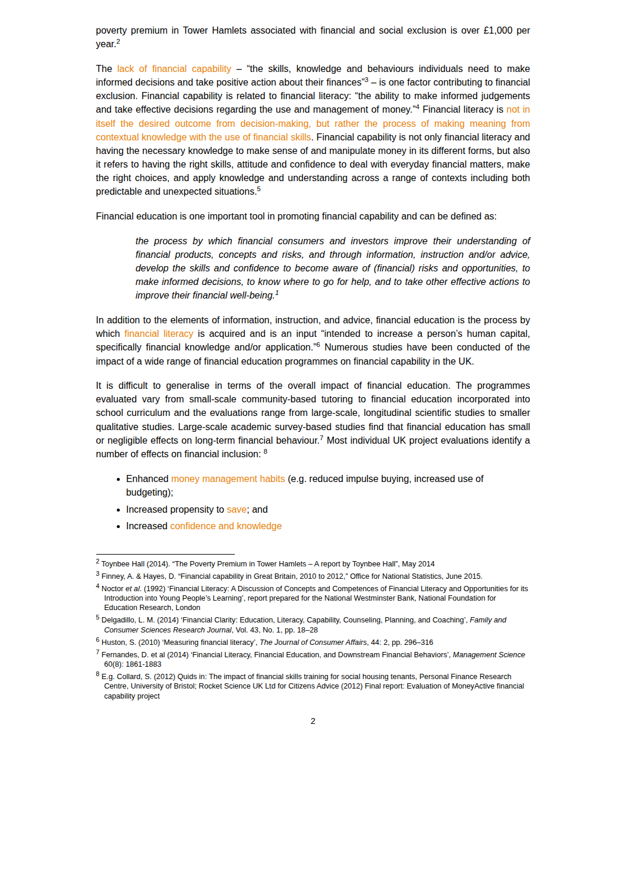poverty premium in Tower Hamlets associated with financial and social exclusion is over £1,000 per year.2
The lack of financial capability – “the skills, knowledge and behaviours individuals need to make informed decisions and take positive action about their finances”3 – is one factor contributing to financial exclusion. Financial capability is related to financial literacy: “the ability to make informed judgements and take effective decisions regarding the use and management of money.”4 Financial literacy is not in itself the desired outcome from decision-making, but rather the process of making meaning from contextual knowledge with the use of financial skills. Financial capability is not only financial literacy and having the necessary knowledge to make sense of and manipulate money in its different forms, but also it refers to having the right skills, attitude and confidence to deal with everyday financial matters, make the right choices, and apply knowledge and understanding across a range of contexts including both predictable and unexpected situations.5
Financial education is one important tool in promoting financial capability and can be defined as:
the process by which financial consumers and investors improve their understanding of financial products, concepts and risks, and through information, instruction and/or advice, develop the skills and confidence to become aware of (financial) risks and opportunities, to make informed decisions, to know where to go for help, and to take other effective actions to improve their financial well-being.1
In addition to the elements of information, instruction, and advice, financial education is the process by which financial literacy is acquired and is an input “intended to increase a person’s human capital, specifically financial knowledge and/or application.”6 Numerous studies have been conducted of the impact of a wide range of financial education programmes on financial capability in the UK.
It is difficult to generalise in terms of the overall impact of financial education. The programmes evaluated vary from small-scale community-based tutoring to financial education incorporated into school curriculum and the evaluations range from large-scale, longitudinal scientific studies to smaller qualitative studies. Large-scale academic survey-based studies find that financial education has small or negligible effects on long-term financial behaviour.7 Most individual UK project evaluations identify a number of effects on financial inclusion: 8
Enhanced money management habits (e.g. reduced impulse buying, increased use of budgeting);
Increased propensity to save; and
Increased confidence and knowledge
2 Toynbee Hall (2014). “The Poverty Premium in Tower Hamlets – A report by Toynbee Hall”, May 2014
3 Finney, A. & Hayes, D. “Financial capability in Great Britain, 2010 to 2012,” Office for National Statistics, June 2015.
4 Noctor et al. (1992) ‘Financial Literacy: A Discussion of Concepts and Competences of Financial Literacy and Opportunities for its Introduction into Young People’s Learning’, report prepared for the National Westminster Bank, National Foundation for Education Research, London
5 Delgadillo, L. M. (2014) ‘Financial Clarity: Education, Literacy, Capability, Counseling, Planning, and Coaching’, Family and Consumer Sciences Research Journal, Vol. 43, No. 1, pp. 18–28
6 Huston, S. (2010) ‘Measuring financial literacy’, The Journal of Consumer Affairs, 44: 2, pp. 296–316
7 Fernandes, D. et al (2014) ‘Financial Literacy, Financial Education, and Downstream Financial Behaviors’, Management Science 60(8): 1861-1883
8 E.g. Collard, S. (2012) Quids in: The impact of financial skills training for social housing tenants, Personal Finance Research Centre, University of Bristol; Rocket Science UK Ltd for Citizens Advice (2012) Final report: Evaluation of MoneyActive financial capability project
2